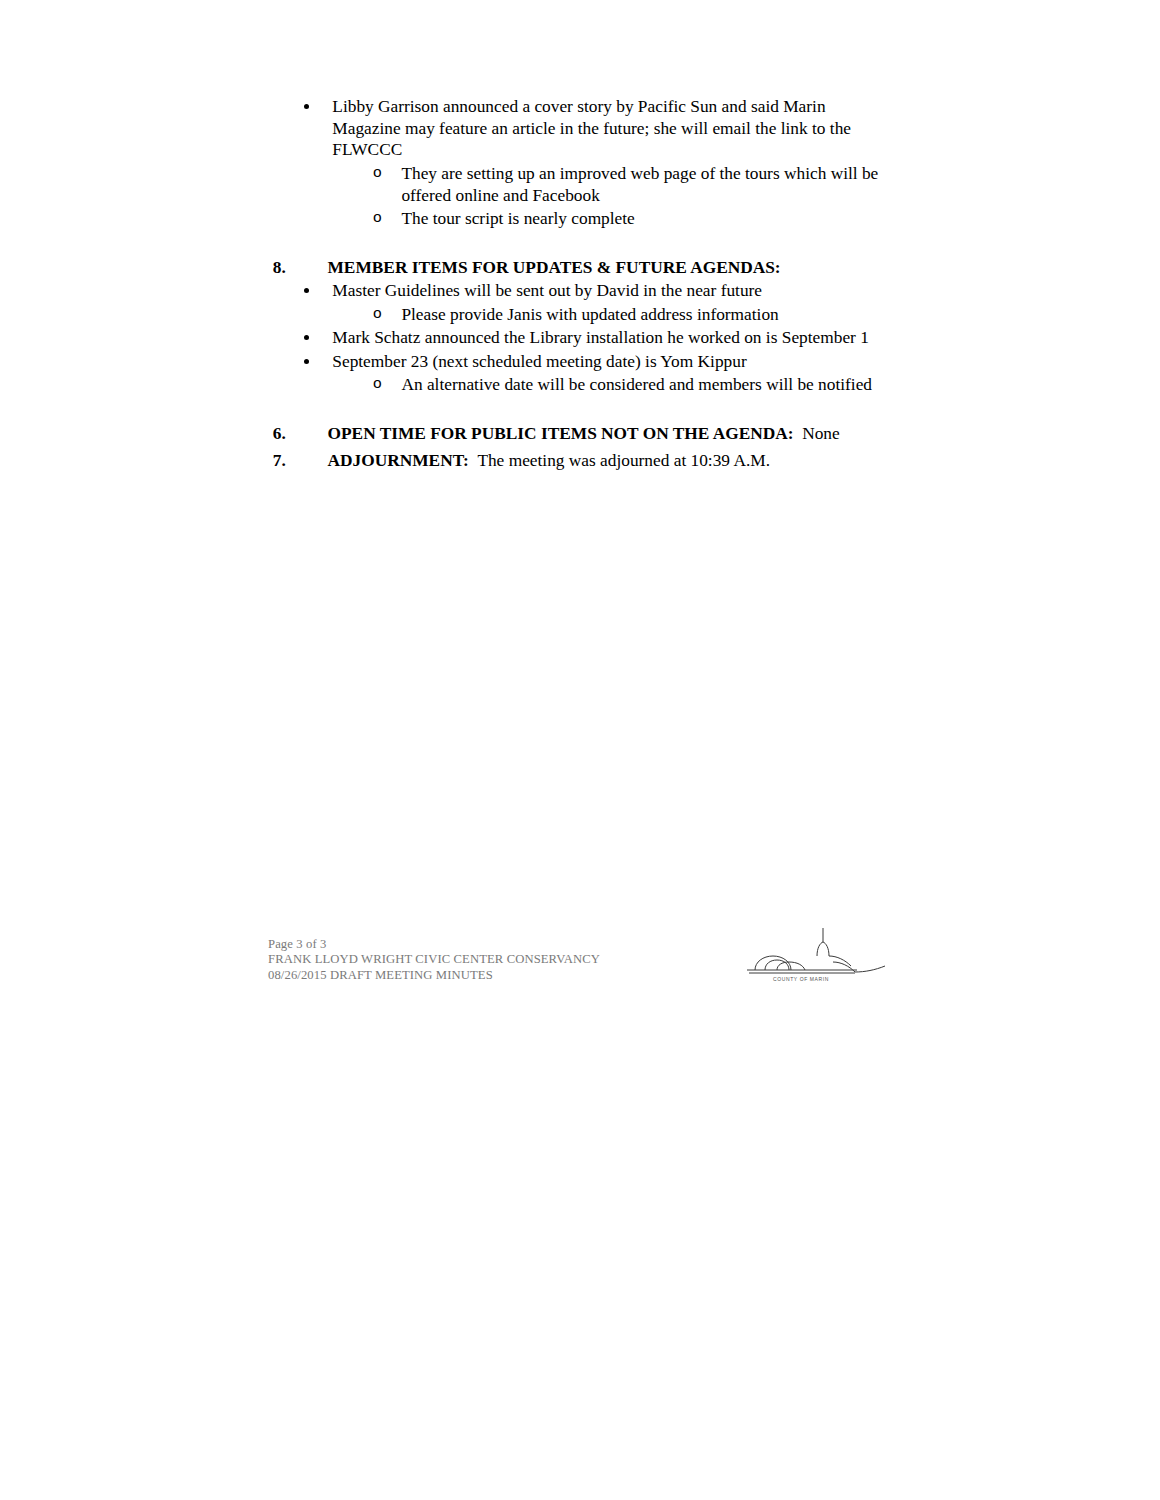Libby Garrison announced a cover story by Pacific Sun and said Marin Magazine may feature an article in the future; she will email the link to the FLWCCC
They are setting up an improved web page of the tours which will be offered online and Facebook
The tour script is nearly complete
8.
MEMBER ITEMS FOR UPDATES & FUTURE AGENDAS:
Master Guidelines will be sent out by David in the near future
Please provide Janis with updated address information
Mark Schatz announced the Library installation he worked on is September 1
September 23 (next scheduled meeting date) is Yom Kippur
An alternative date will be considered and members will be notified
6.
OPEN TIME FOR PUBLIC ITEMS NOT ON THE AGENDA: None
7.
ADJOURNMENT: The meeting was adjourned at 10:39 A.M.
Page 3 of 3 FRANK LLOYD WRIGHT CIVIC CENTER CONSERVANCY
08/26/2015 DRAFT MEETING MINUTES
COUNTY OF MARIN